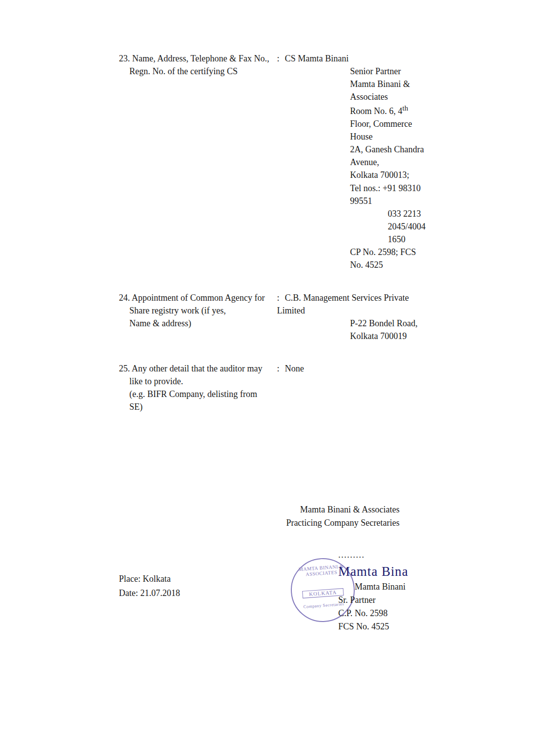23. Name, Address, Telephone & Fax No., Regn. No. of the certifying CS
: CS Mamta Binani
Senior Partner Mamta Binani & Associates Room No. 6, 4th Floor, Commerce House 2A, Ganesh Chandra Avenue, Kolkata 700013; Tel nos.: +91 98310 99551 033 2213 2045/4004 1650 CP No. 2598; FCS No. 4525
24. Appointment of Common Agency for Share registry work (if yes, Name & address)
: C.B. Management Services Private Limited
P-22 Bondel Road, Kolkata 700019
25. Any other detail that the auditor may like to provide. (e.g. BIFR Company, delisting from SE)
: None
Mamta Binani & Associates
Practicing Company Secretaries
Place: Kolkata
Date: 21.07.2018
MAMTA BINANI & ASSOCIATES
KOLKATA
Company Secretaries
......... Mamta Bina Mamta Binani
Sr. Partner
C.P. No. 2598
FCS No. 4525